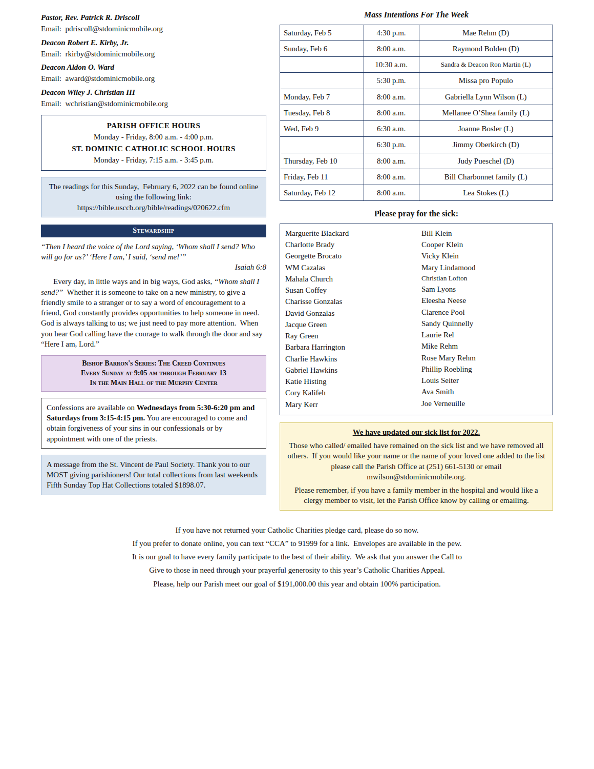Pastor, Rev. Patrick R. Driscoll
Email: pdriscoll@stdominicmobile.org
Deacon Robert E. Kirby, Jr.
Email: rkirby@stdominicmobile.org
Deacon Aldon O. Ward
Email: award@stdominicmobile.org
Deacon Wiley J. Christian III
Email: wchristian@stdominicmobile.org
PARISH OFFICE HOURS
Monday - Friday, 8:00 a.m. - 4:00 p.m.
ST. DOMINIC CATHOLIC SCHOOL HOURS
Monday - Friday, 7:15 a.m. - 3:45 p.m.
The readings for this Sunday, February 6, 2022 can be found online using the following link:
https://bible.usccb.org/bible/readings/020622.cfm
Stewardship
“Then I heard the voice of the Lord saying, ‘Whom shall I send? Who will go for us?’ ‘Here I am,’ I said, ‘send me!’” Isaiah 6:8
Every day, in little ways and in big ways, God asks, “Whom shall I send?” Whether it is someone to take on a new ministry, to give a friendly smile to a stranger or to say a word of encouragement to a friend, God constantly provides opportunities to help someone in need. God is always talking to us; we just need to pay more attention. When you hear God calling have the courage to walk through the door and say “Here I am, Lord.”
Bishop Barron's Series: The Creed Continues
Every Sunday at 9:05 am through February 13
In the Main Hall of the Murphy Center
Confessions are available on Wednesdays from 5:30-6:20 pm and Saturdays from 3:15-4:15 pm. You are encouraged to come and obtain forgiveness of your sins in our confessionals or by appointment with one of the priests.
A message from the St. Vincent de Paul Society. Thank you to our MOST giving parishioners! Our total collections from last weekends Fifth Sunday Top Hat Collections totaled $1898.07.
Mass Intentions For The Week
| Saturday, Feb 5 | 4:30 p.m. | Mae Rehm (D) |
| Sunday, Feb 6 | 8:00 a.m. | Raymond Bolden (D) |
| | 10:30 a.m. | Sandra & Deacon Ron Martin (L) |
| | 5:30 p.m. | Missa pro Populo |
| Monday, Feb 7 | 8:00 a.m. | Gabriella Lynn Wilson (L) |
| Tuesday, Feb 8 | 8:00 a.m. | Mellanee O’Shea family (L) |
| Wed, Feb 9 | 6:30 a.m. | Joanne Bosler (L) |
| | 6:30 p.m. | Jimmy Oberkirch (D) |
| Thursday, Feb 10 | 8:00 a.m. | Judy Pueschel (D) |
| Friday, Feb 11 | 8:00 a.m. | Bill Charbonnet family (L) |
| Saturday, Feb 12 | 8:00 a.m. | Lea Stokes (L) |
Please pray for the sick:
Marguerite Blackard
Charlotte Brady
Georgette Brocato
WM Cazalas
Mahala Church
Susan Coffey
Charisse Gonzalas
David Gonzalas
Jacque Green
Ray Green
Barbara Harrington
Charlie Hawkins
Gabriel Hawkins
Katie Histing
Cory Kalifeh
Mary Kerr
Bill Klein
Cooper Klein
Vicky Klein
Mary Lindamood
Christian Lofton
Sam Lyons
Eleesha Neese
Clarence Pool
Sandy Quinnelly
Laurie Rel
Mike Rehm
Rose Mary Rehm
Phillip Roebling
Louis Seiter
Ava Smith
Joe Verneuille
We have updated our sick list for 2022.
Those who called/ emailed have remained on the sick list and we have removed all others. If you would like your name or the name of your loved one added to the list please call the Parish Office at (251) 661-5130 or email mwilson@stdominicmobile.org.
Please remember, if you have a family member in the hospital and would like a clergy member to visit, let the Parish Office know by calling or emailing.
If you have not returned your Catholic Charities pledge card, please do so now.
If you prefer to donate online, you can text “CCA” to 91999 for a link. Envelopes are available in the pew.
It is our goal to have every family participate to the best of their ability. We ask that you answer the Call to
Give to those in need through your prayerful generosity to this year’s Catholic Charities Appeal.
Please, help our Parish meet our goal of $191,000.00 this year and obtain 100% participation.